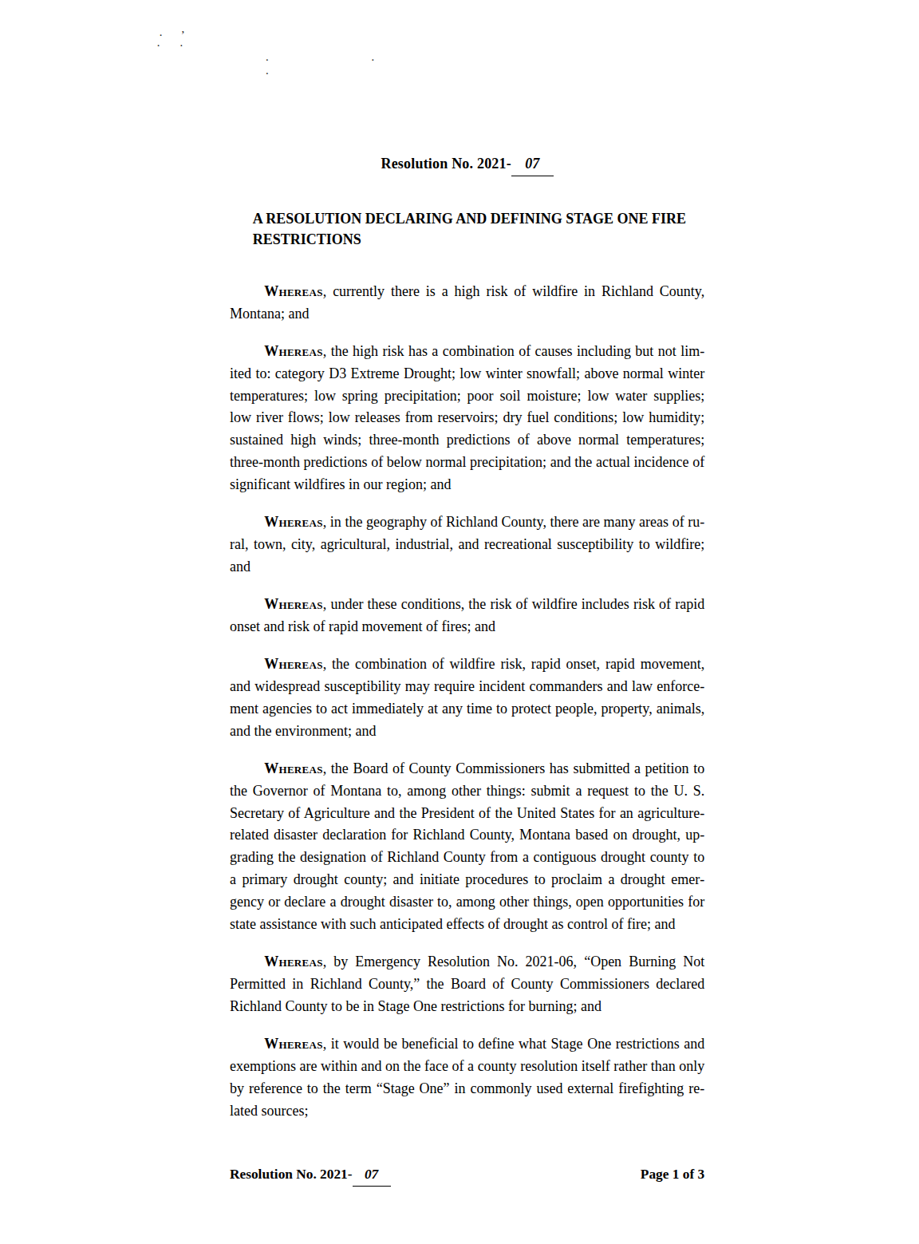. , . . . . .
Resolution No. 2021-07
A RESOLUTION DECLARING AND DEFINING STAGE ONE FIRE RESTRICTIONS
Whereas, currently there is a high risk of wildfire in Richland County, Montana; and
Whereas, the high risk has a combination of causes including but not limited to: category D3 Extreme Drought; low winter snowfall; above normal winter temperatures; low spring precipitation; poor soil moisture; low water supplies; low river flows; low releases from reservoirs; dry fuel conditions; low humidity; sustained high winds; three-month predictions of above normal temperatures; three-month predictions of below normal precipitation; and the actual incidence of significant wildfires in our region; and
Whereas, in the geography of Richland County, there are many areas of rural, town, city, agricultural, industrial, and recreational susceptibility to wildfire; and
Whereas, under these conditions, the risk of wildfire includes risk of rapid onset and risk of rapid movement of fires; and
Whereas, the combination of wildfire risk, rapid onset, rapid movement, and widespread susceptibility may require incident commanders and law enforcement agencies to act immediately at any time to protect people, property, animals, and the environment; and
Whereas, the Board of County Commissioners has submitted a petition to the Governor of Montana to, among other things: submit a request to the U. S. Secretary of Agriculture and the President of the United States for an agriculture-related disaster declaration for Richland County, Montana based on drought, upgrading the designation of Richland County from a contiguous drought county to a primary drought county; and initiate procedures to proclaim a drought emergency or declare a drought disaster to, among other things, open opportunities for state assistance with such anticipated effects of drought as control of fire; and
Whereas, by Emergency Resolution No. 2021-06, “Open Burning Not Permitted in Richland County,” the Board of County Commissioners declared Richland County to be in Stage One restrictions for burning; and
Whereas, it would be beneficial to define what Stage One restrictions and exemptions are within and on the face of a county resolution itself rather than only by reference to the term “Stage One” in commonly used external firefighting related sources;
Resolution No. 2021-07
Page 1 of 3